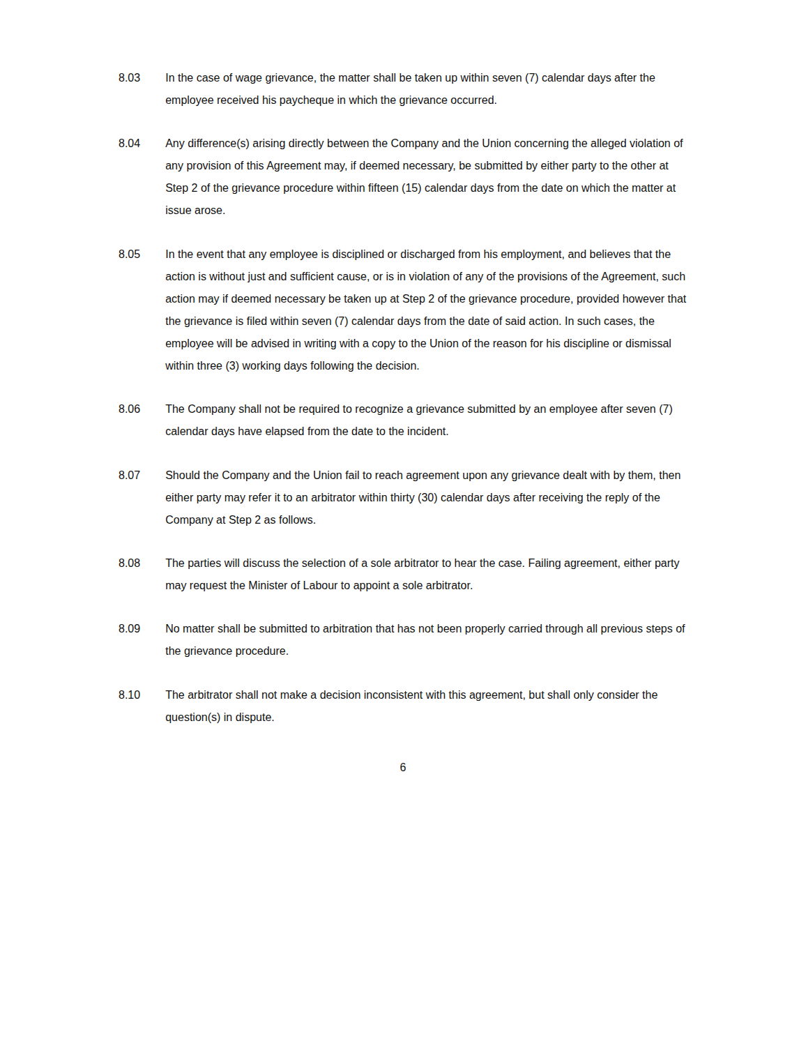8.03
In the case of wage grievance, the matter shall be taken up within seven (7) calendar days after the employee received his paycheque in which the grievance occurred.
8.04
Any difference(s) arising directly between the Company and the Union concerning the alleged violation of any provision of this Agreement may, if deemed necessary, be submitted by either party to the other at Step 2 of the grievance procedure within fifteen (15) calendar days from the date on which the matter at issue arose.
8.05
In the event that any employee is disciplined or discharged from his employment, and believes that the action is without just and sufficient cause, or is in violation of any of the provisions of the Agreement, such action may if deemed necessary be taken up at Step 2 of the grievance procedure, provided however that the grievance is filed within seven (7) calendar days from the date of said action. In such cases, the employee will be advised in writing with a copy to the Union of the reason for his discipline or dismissal within three (3) working days following the decision.
8.06
The Company shall not be required to recognize a grievance submitted by an employee after seven (7) calendar days have elapsed from the date to the incident.
8.07
Should the Company and the Union fail to reach agreement upon any grievance dealt with by them, then either party may refer it to an arbitrator within thirty (30) calendar days after receiving the reply of the Company at Step 2 as follows.
8.08
The parties will discuss the selection of a sole arbitrator to hear the case. Failing agreement, either party may request the Minister of Labour to appoint a sole arbitrator.
8.09
No matter shall be submitted to arbitration that has not been properly carried through all previous steps of the grievance procedure.
8.10
The arbitrator shall not make a decision inconsistent with this agreement, but shall only consider the question(s) in dispute.
6